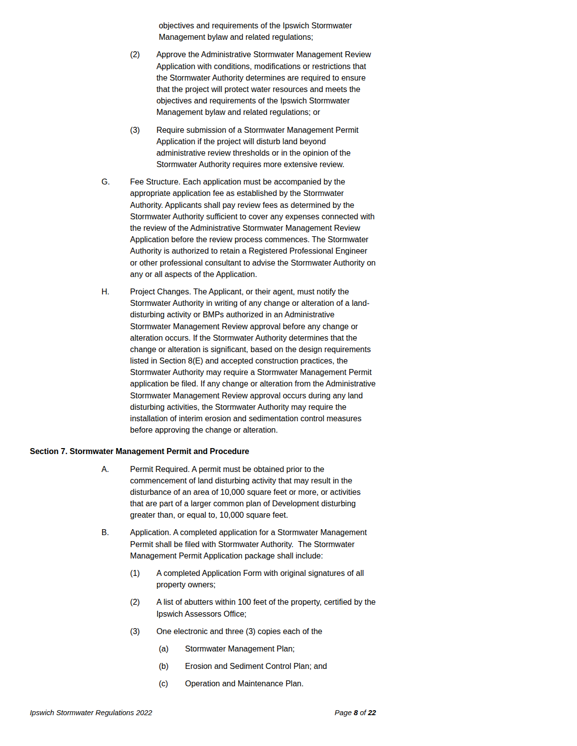objectives and requirements of the Ipswich Stormwater Management bylaw and related regulations;
(2)
Approve the Administrative Stormwater Management Review Application with conditions, modifications or restrictions that the Stormwater Authority determines are required to ensure that the project will protect water resources and meets the objectives and requirements of the Ipswich Stormwater Management bylaw and related regulations; or
(3)
Require submission of a Stormwater Management Permit Application if the project will disturb land beyond administrative review thresholds or in the opinion of the Stormwater Authority requires more extensive review.
G.
Fee Structure. Each application must be accompanied by the appropriate application fee as established by the Stormwater Authority. Applicants shall pay review fees as determined by the Stormwater Authority sufficient to cover any expenses connected with the review of the Administrative Stormwater Management Review Application before the review process commences. The Stormwater Authority is authorized to retain a Registered Professional Engineer or other professional consultant to advise the Stormwater Authority on any or all aspects of the Application.
H.
Project Changes. The Applicant, or their agent, must notify the Stormwater Authority in writing of any change or alteration of a land-disturbing activity or BMPs authorized in an Administrative Stormwater Management Review approval before any change or alteration occurs. If the Stormwater Authority determines that the change or alteration is significant, based on the design requirements listed in Section 8(E) and accepted construction practices, the Stormwater Authority may require a Stormwater Management Permit application be filed. If any change or alteration from the Administrative Stormwater Management Review approval occurs during any land disturbing activities, the Stormwater Authority may require the installation of interim erosion and sedimentation control measures before approving the change or alteration.
Section 7. Stormwater Management Permit and Procedure
A.
Permit Required. A permit must be obtained prior to the commencement of land disturbing activity that may result in the disturbance of an area of 10,000 square feet or more, or activities that are part of a larger common plan of Development disturbing greater than, or equal to, 10,000 square feet.
B.
Application. A completed application for a Stormwater Management Permit shall be filed with Stormwater Authority. The Stormwater Management Permit Application package shall include:
(1)
A completed Application Form with original signatures of all property owners;
(2)
A list of abutters within 100 feet of the property, certified by the Ipswich Assessors Office;
(3)
One electronic and three (3) copies each of the
(a)
Stormwater Management Plan;
(b)
Erosion and Sediment Control Plan; and
(c)
Operation and Maintenance Plan.
Ipswich Stormwater Regulations 2022
Page 8 of 22